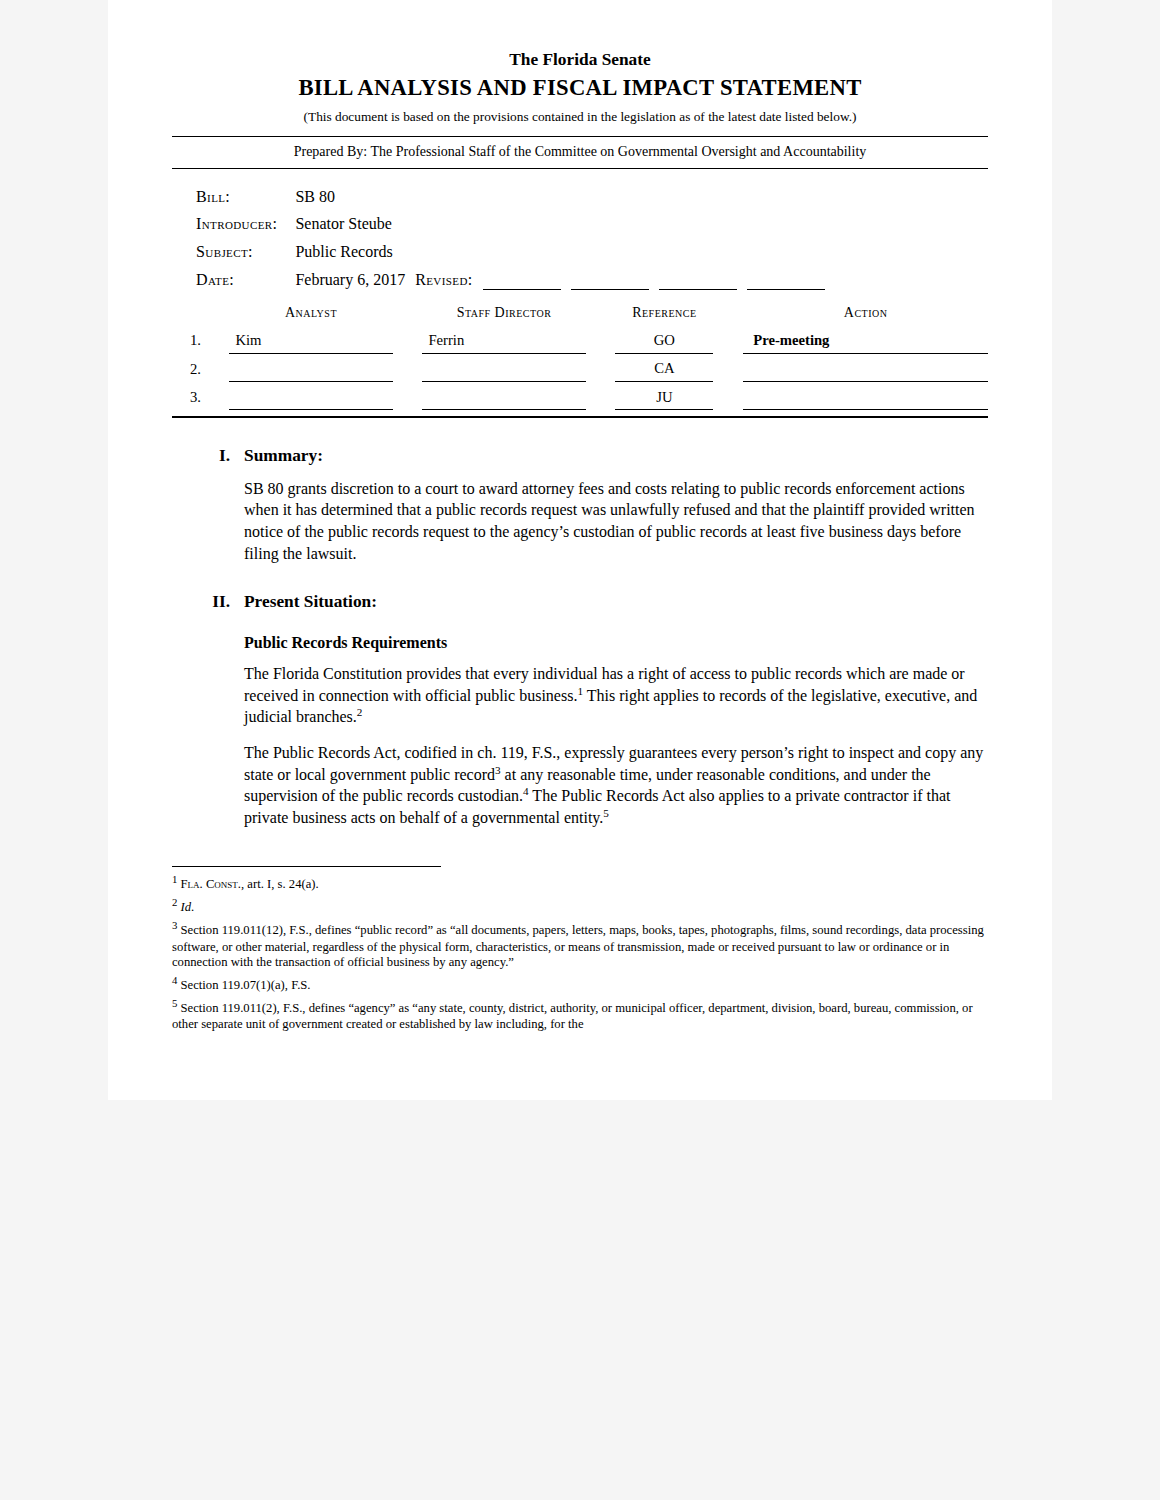The Florida Senate
BILL ANALYSIS AND FISCAL IMPACT STATEMENT
(This document is based on the provisions contained in the legislation as of the latest date listed below.)
Prepared By: The Professional Staff of the Committee on Governmental Oversight and Accountability
| Bill: | SB 80 | | |
| Introducer: | Senator Steube | | |
| Subject: | Public Records | | |
| Date: | February 6, 2017 | Revised: | |
| | Analyst | | Staff Director | | Reference | | Action |
| --- | --- | --- | --- | --- | --- | --- | --- |
| 1. | Kim | | Ferrin | | GO | | Pre-meeting |
| 2. | | | | | CA | | |
| 3. | | | | | JU | | |
I.
Summary:
SB 80 grants discretion to a court to award attorney fees and costs relating to public records enforcement actions when it has determined that a public records request was unlawfully refused and that the plaintiff provided written notice of the public records request to the agency’s custodian of public records at least five business days before filing the lawsuit.
II.
Present Situation:
Public Records Requirements
The Florida Constitution provides that every individual has a right of access to public records which are made or received in connection with official public business.1 This right applies to records of the legislative, executive, and judicial branches.2
The Public Records Act, codified in ch. 119, F.S., expressly guarantees every person’s right to inspect and copy any state or local government public record3 at any reasonable time, under reasonable conditions, and under the supervision of the public records custodian.4 The Public Records Act also applies to a private contractor if that private business acts on behalf of a governmental entity.5
1 Fla. Const., art. I, s. 24(a).
2 Id.
3 Section 119.011(12), F.S., defines “public record” as “all documents, papers, letters, maps, books, tapes, photographs, films, sound recordings, data processing software, or other material, regardless of the physical form, characteristics, or means of transmission, made or received pursuant to law or ordinance or in connection with the transaction of official business by any agency.”
4 Section 119.07(1)(a), F.S.
5 Section 119.011(2), F.S., defines “agency” as “any state, county, district, authority, or municipal officer, department, division, board, bureau, commission, or other separate unit of government created or established by law including, for the